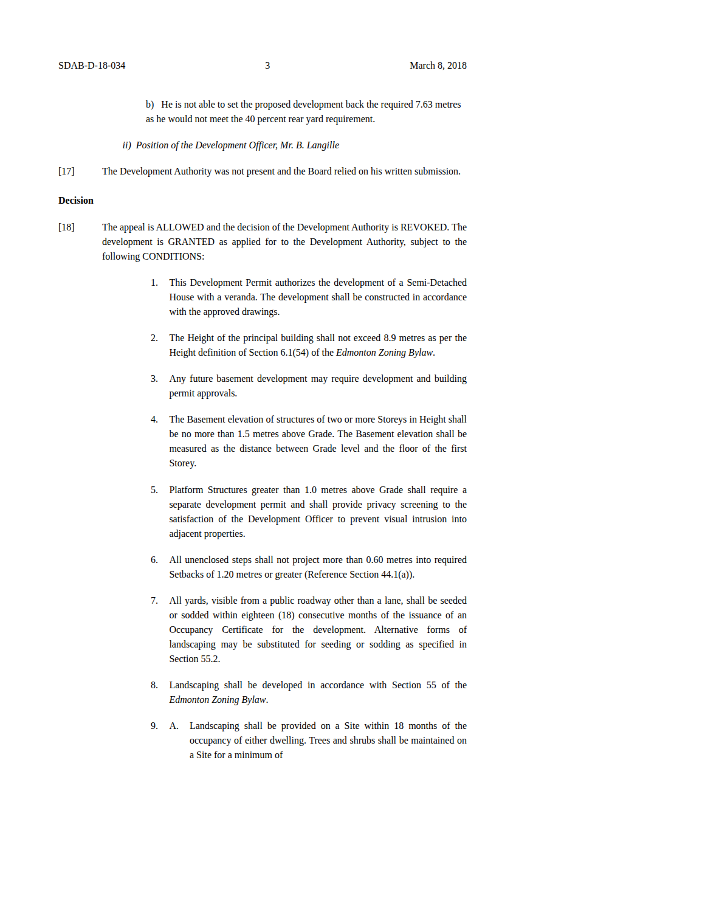SDAB-D-18-034
3
March 8, 2018
b) He is not able to set the proposed development back the required 7.63 metres as he would not meet the 40 percent rear yard requirement.
ii) Position of the Development Officer, Mr. B. Langille
[17]
The Development Authority was not present and the Board relied on his written submission.
Decision
[18]
The appeal is ALLOWED and the decision of the Development Authority is REVOKED. The development is GRANTED as applied for to the Development Authority, subject to the following CONDITIONS:
This Development Permit authorizes the development of a Semi-Detached House with a veranda. The development shall be constructed in accordance with the approved drawings.
The Height of the principal building shall not exceed 8.9 metres as per the Height definition of Section 6.1(54) of the Edmonton Zoning Bylaw.
Any future basement development may require development and building permit approvals.
The Basement elevation of structures of two or more Storeys in Height shall be no more than 1.5 metres above Grade. The Basement elevation shall be measured as the distance between Grade level and the floor of the first Storey.
Platform Structures greater than 1.0 metres above Grade shall require a separate development permit and shall provide privacy screening to the satisfaction of the Development Officer to prevent visual intrusion into adjacent properties.
All unenclosed steps shall not project more than 0.60 metres into required Setbacks of 1.20 metres or greater (Reference Section 44.1(a)).
All yards, visible from a public roadway other than a lane, shall be seeded or sodded within eighteen (18) consecutive months of the issuance of an Occupancy Certificate for the development. Alternative forms of landscaping may be substituted for seeding or sodding as specified in Section 55.2.
Landscaping shall be developed in accordance with Section 55 of the Edmonton Zoning Bylaw.
A.
Landscaping shall be provided on a Site within 18 months of the occupancy of either dwelling. Trees and shrubs shall be maintained on a Site for a minimum of